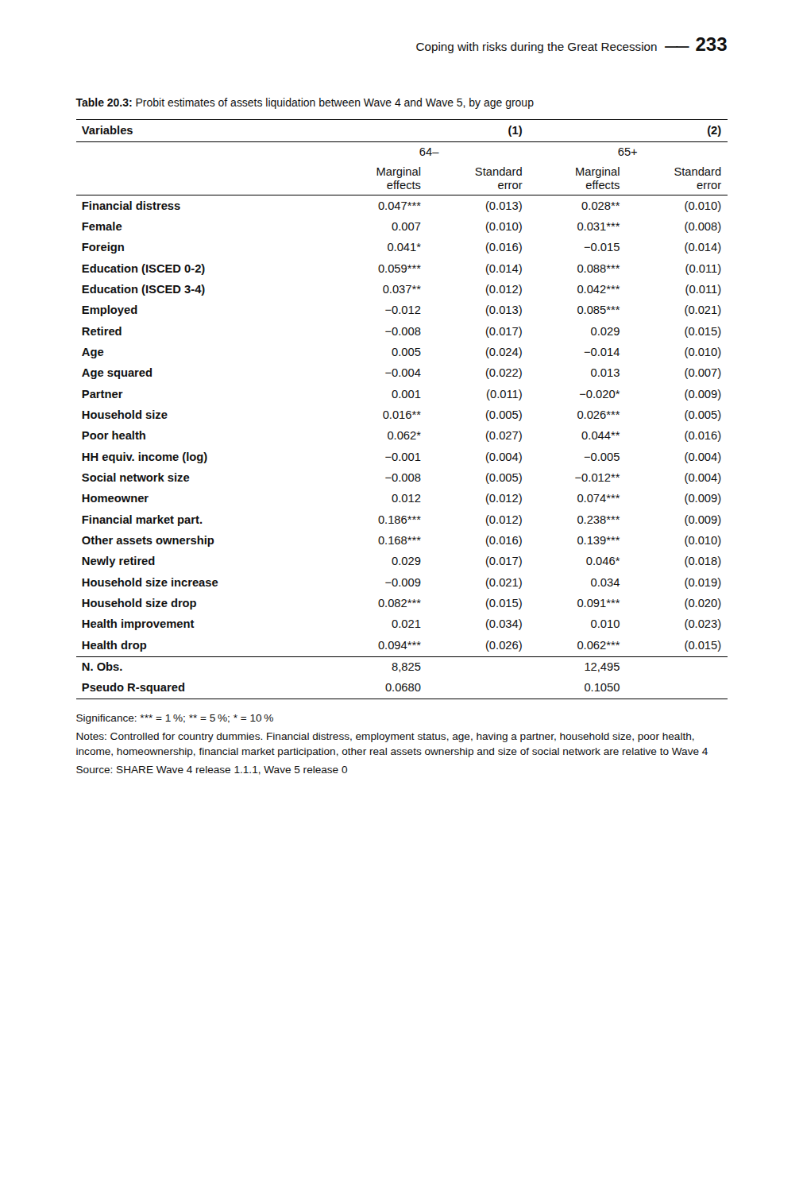Coping with risks during the Great Recession —— 233
Table 20.3: Probit estimates of assets liquidation between Wave 4 and Wave 5, by age group
| Variables | (1) | (2) |
| --- | --- | --- |
| | 64– | 65+ |
| | Marginal effects | Standard error | Marginal effects | Standard error |
| Financial distress | 0.047*** | (0.013) | 0.028** | (0.010) |
| Female | 0.007 | (0.010) | 0.031*** | (0.008) |
| Foreign | 0.041* | (0.016) | − 0.015 | (0.014) |
| Education (ISCED 0-2) | 0.059*** | (0.014) | 0.088*** | (0.011) |
| Education (ISCED 3-4) | 0.037** | (0.012) | 0.042*** | (0.011) |
| Employed | − 0.012 | (0.013) | 0.085*** | (0.021) |
| Retired | − 0.008 | (0.017) | 0.029 | (0.015) |
| Age | 0.005 | (0.024) | − 0.014 | (0.010) |
| Age squared | − 0.004 | (0.022) | 0.013 | (0.007) |
| Partner | 0.001 | (0.011) | − 0.020* | (0.009) |
| Household size | 0.016** | (0.005) | 0.026*** | (0.005) |
| Poor health | 0.062* | (0.027) | 0.044** | (0.016) |
| HH equiv. income (log) | − 0.001 | (0.004) | − 0.005 | (0.004) |
| Social network size | − 0.008 | (0.005) | − 0.012** | (0.004) |
| Homeowner | 0.012 | (0.012) | 0.074*** | (0.009) |
| Financial market part. | 0.186*** | (0.012) | 0.238*** | (0.009) |
| Other assets ownership | 0.168*** | (0.016) | 0.139*** | (0.010) |
| Newly retired | 0.029 | (0.017) | 0.046* | (0.018) |
| Household size increase | − 0.009 | (0.021) | 0.034 | (0.019) |
| Household size drop | 0.082*** | (0.015) | 0.091*** | (0.020) |
| Health improvement | 0.021 | (0.034) | 0.010 | (0.023) |
| Health drop | 0.094*** | (0.026) | 0.062*** | (0.015) |
| N. Obs. | 8,825 | | 12,495 | |
| Pseudo R-squared | 0.0680 | | 0.1050 | |
Significance: *** = 1 %; ** = 5 %; * = 10 %
Notes: Controlled for country dummies. Financial distress, employment status, age, having a partner, household size, poor health, income, homeownership, financial market participation, other real assets ownership and size of social network are relative to Wave 4
Source: SHARE Wave 4 release 1.1.1, Wave 5 release 0